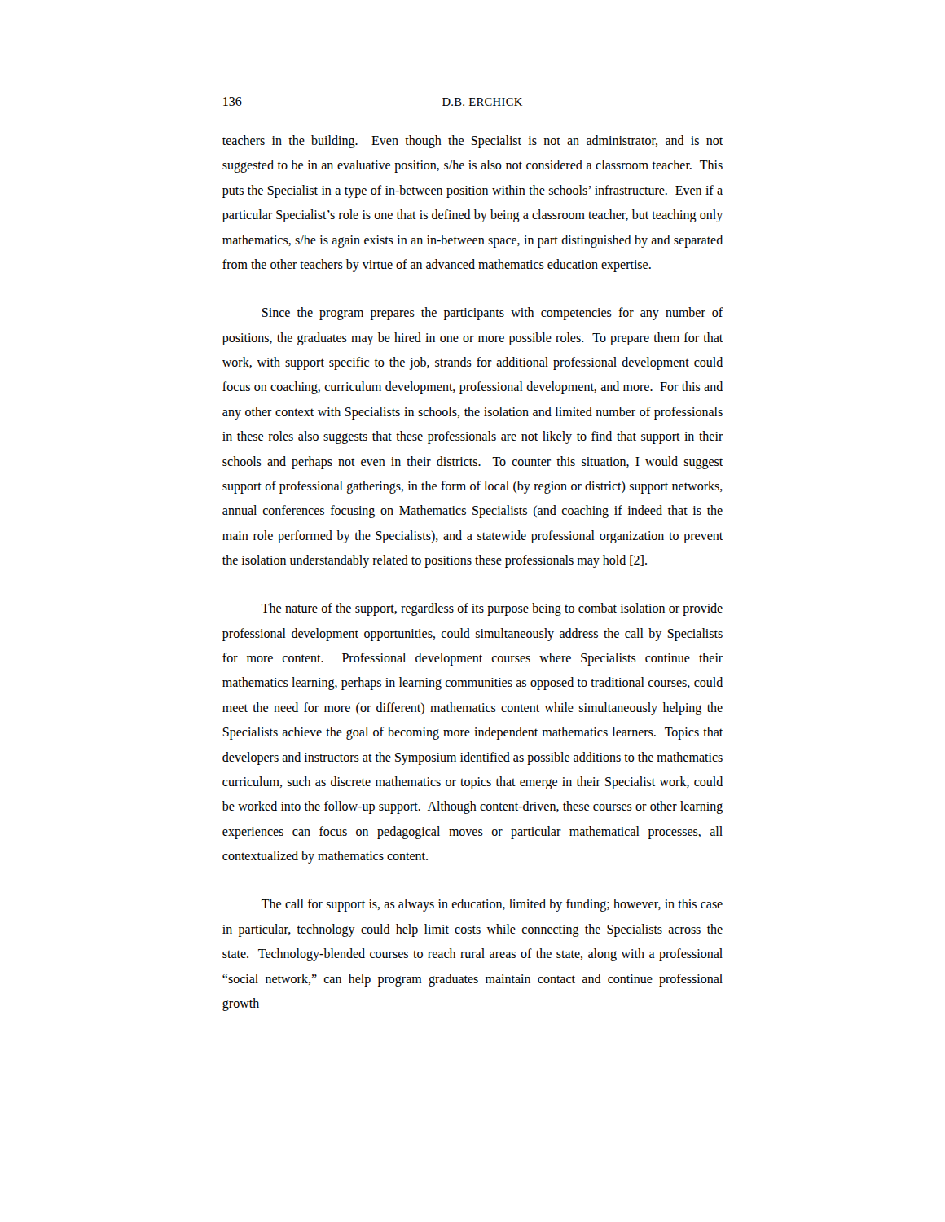136 D.B. ERCHICK
teachers in the building. Even though the Specialist is not an administrator, and is not suggested to be in an evaluative position, s/he is also not considered a classroom teacher. This puts the Specialist in a type of in-between position within the schools’ infrastructure. Even if a particular Specialist’s role is one that is defined by being a classroom teacher, but teaching only mathematics, s/he is again exists in an in-between space, in part distinguished by and separated from the other teachers by virtue of an advanced mathematics education expertise.
Since the program prepares the participants with competencies for any number of positions, the graduates may be hired in one or more possible roles. To prepare them for that work, with support specific to the job, strands for additional professional development could focus on coaching, curriculum development, professional development, and more. For this and any other context with Specialists in schools, the isolation and limited number of professionals in these roles also suggests that these professionals are not likely to find that support in their schools and perhaps not even in their districts. To counter this situation, I would suggest support of professional gatherings, in the form of local (by region or district) support networks, annual conferences focusing on Mathematics Specialists (and coaching if indeed that is the main role performed by the Specialists), and a statewide professional organization to prevent the isolation understandably related to positions these professionals may hold [2].
The nature of the support, regardless of its purpose being to combat isolation or provide professional development opportunities, could simultaneously address the call by Specialists for more content. Professional development courses where Specialists continue their mathematics learning, perhaps in learning communities as opposed to traditional courses, could meet the need for more (or different) mathematics content while simultaneously helping the Specialists achieve the goal of becoming more independent mathematics learners. Topics that developers and instructors at the Symposium identified as possible additions to the mathematics curriculum, such as discrete mathematics or topics that emerge in their Specialist work, could be worked into the follow-up support. Although content-driven, these courses or other learning experiences can focus on pedagogical moves or particular mathematical processes, all contextualized by mathematics content.
The call for support is, as always in education, limited by funding; however, in this case in particular, technology could help limit costs while connecting the Specialists across the state. Technology-blended courses to reach rural areas of the state, along with a professional “social network,” can help program graduates maintain contact and continue professional growth